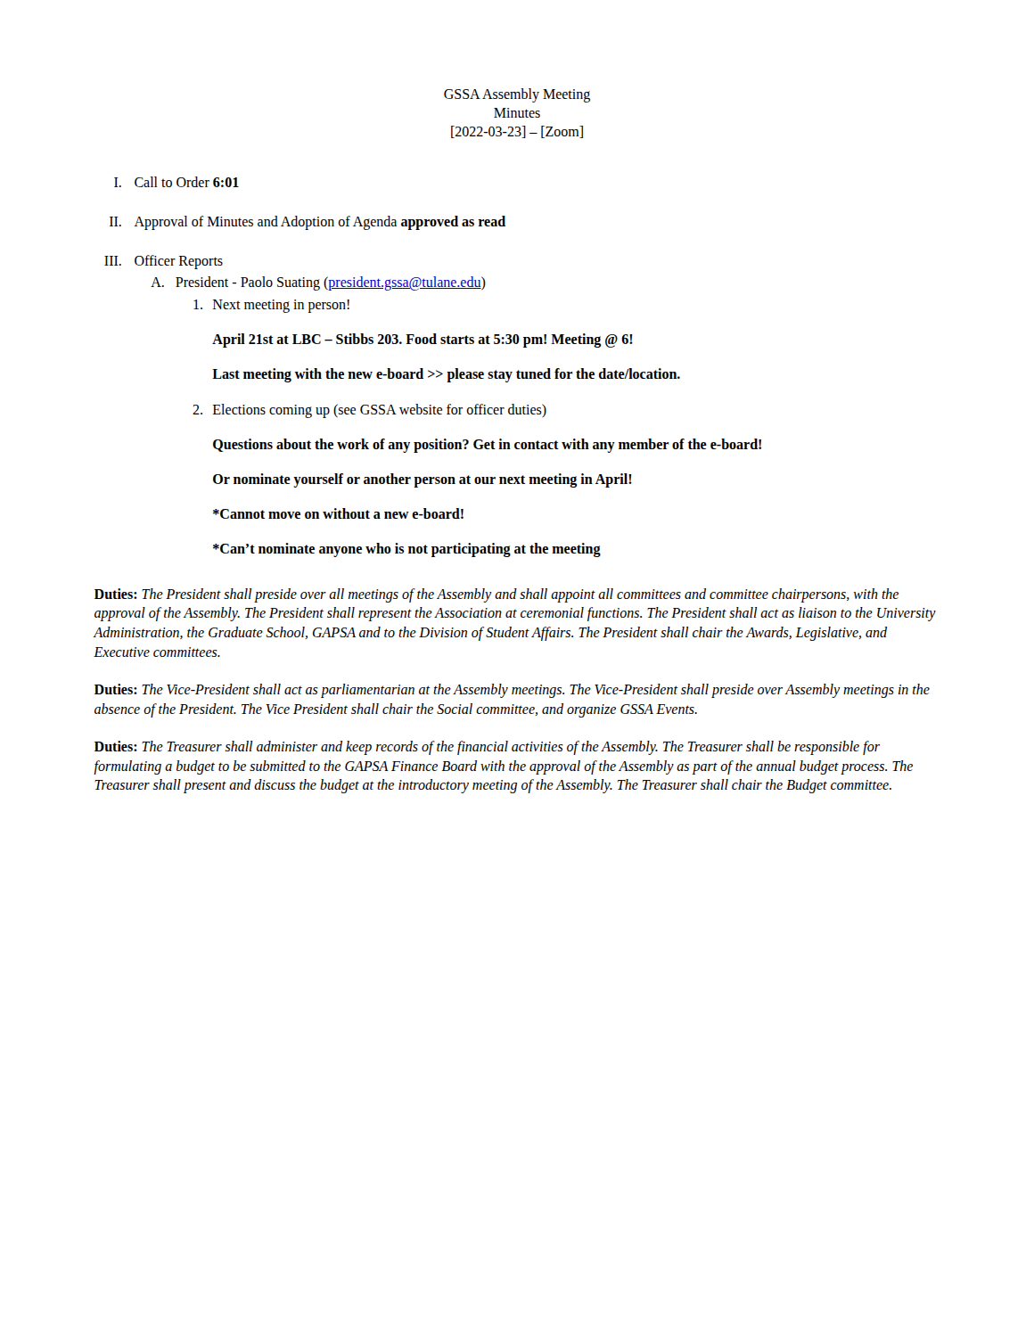GSSA Assembly Meeting
Minutes
[2022-03-23] – [Zoom]
Call to Order 6:01
Approval of Minutes and Adoption of Agenda approved as read
Officer Reports
President - Paolo Suating (president.gssa@tulane.edu)
Next meeting in person!
April 21st at LBC – Stibbs 203. Food starts at 5:30 pm! Meeting @ 6!
Last meeting with the new e-board >> please stay tuned for the date/location.
Elections coming up (see GSSA website for officer duties)
Questions about the work of any position? Get in contact with any member of the e-board!
Or nominate yourself or another person at our next meeting in April!
*Cannot move on without a new e-board!
*Can’t nominate anyone who is not participating at the meeting
Duties: The President shall preside over all meetings of the Assembly and shall appoint all committees and committee chairpersons, with the approval of the Assembly. The President shall represent the Association at ceremonial functions. The President shall act as liaison to the University Administration, the Graduate School, GAPSA and to the Division of Student Affairs. The President shall chair the Awards, Legislative, and Executive committees.
Duties: The Vice-President shall act as parliamentarian at the Assembly meetings. The Vice-President shall preside over Assembly meetings in the absence of the President. The Vice President shall chair the Social committee, and organize GSSA Events.
Duties: The Treasurer shall administer and keep records of the financial activities of the Assembly. The Treasurer shall be responsible for formulating a budget to be submitted to the GAPSA Finance Board with the approval of the Assembly as part of the annual budget process. The Treasurer shall present and discuss the budget at the introductory meeting of the Assembly. The Treasurer shall chair the Budget committee.